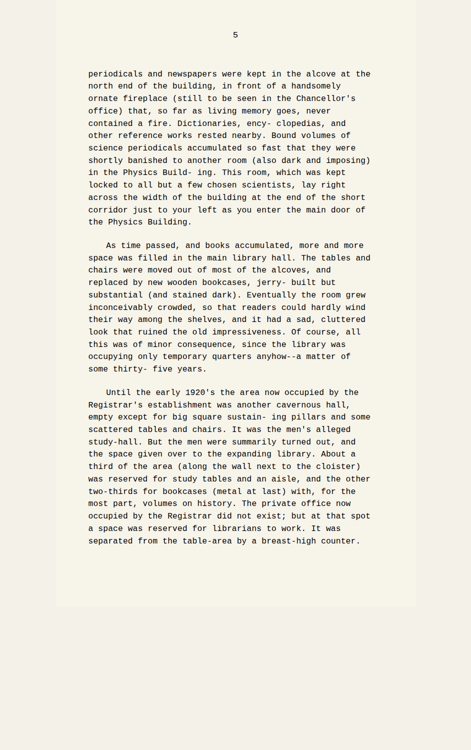5
periodicals and newspapers were kept in the alcove at the north end of the building, in front of a handsomely ornate fireplace (still to be seen in the Chancellor's office) that, so far as living memory goes, never contained a fire. Dictionaries, ency- clopedias, and other reference works rested nearby. Bound volumes of science periodicals accumulated so fast that they were shortly banished to another room (also dark and imposing) in the Physics Build- ing. This room, which was kept locked to all but a few chosen scientists, lay right across the width of the building at the end of the short corridor just to your left as you enter the main door of the Physics Building.
As time passed, and books accumulated, more and more space was filled in the main library hall. The tables and chairs were moved out of most of the alcoves, and replaced by new wooden bookcases, jerry- built but substantial (and stained dark). Eventually the room grew inconceivably crowded, so that readers could hardly wind their way among the shelves, and it had a sad, cluttered look that ruined the old impressiveness. Of course, all this was of minor consequence, since the library was occupying only temporary quarters anyhow--a matter of some thirty- five years.
Until the early 1920's the area now occupied by the Registrar's establishment was another cavernous hall, empty except for big square sustain- ing pillars and some scattered tables and chairs. It was the men's alleged study-hall. But the men were summarily turned out, and the space given over to the expanding library. About a third of the area (along the wall next to the cloister) was reserved for study tables and an aisle, and the other two-thirds for bookcases (metal at last) with, for the most part, volumes on history. The private office now occupied by the Registrar did not exist; but at that spot a space was reserved for librarians to work. It was separated from the table-area by a breast-high counter.